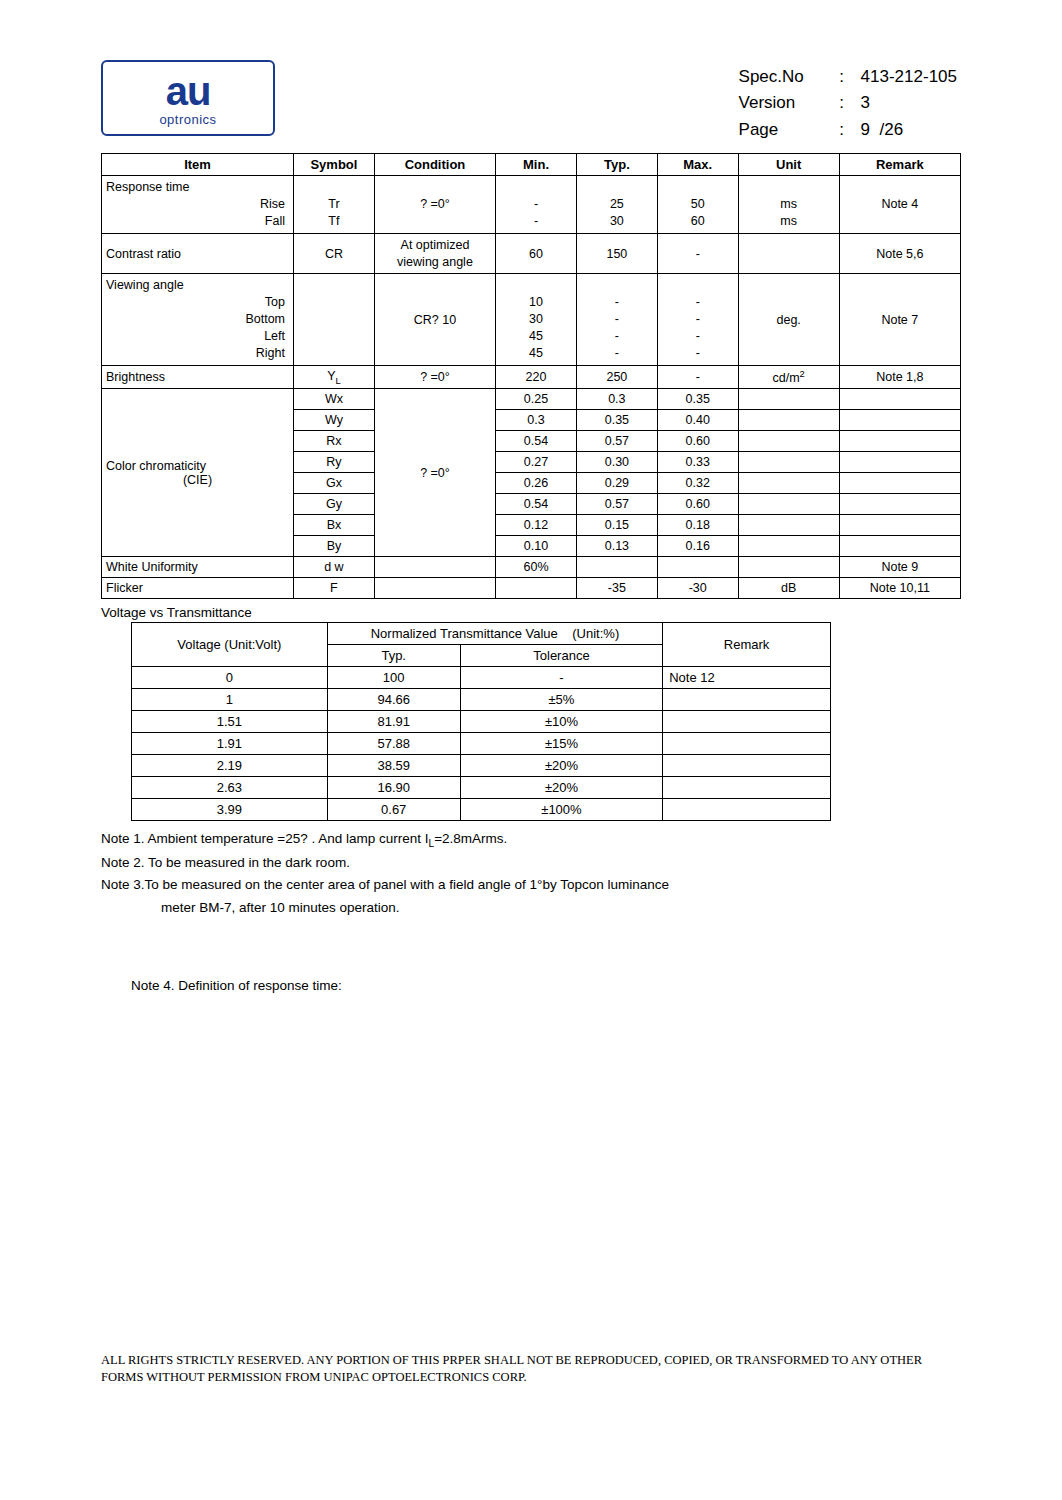au
optronics
| Spec.No | : | 413-212-105 |
| Version | : | 3 |
| Page | : | 9 /26 |
| Item | Symbol | Condition | Min. | Typ. | Max. | Unit | Remark |
| --- | --- | --- | --- | --- | --- | --- | --- |
| Response time Rise Fall | Tr Tf | ? =0° | - - | 25 30 | 50 60 | ms ms | Note 4 |
| Contrast ratio | CR | At optimized viewing angle | 60 | 150 | - | | Note 5,6 |
| Viewing angle Top Bottom Left Right | | CR? 10 | 10 30 45 45 | - - - - | - - - - | deg. | Note 7 |
| Brightness | Y L | ? =0° | 220 | 250 | - | cd/m 2 | Note 1,8 |
| Color chromaticity (CIE) | Wx | ? =0° | 0.25 | 0.3 | 0.35 | | |
| Wy | 0.3 | 0.35 | 0.40 | | |
| Rx | 0.54 | 0.57 | 0.60 | | |
| Ry | 0.27 | 0.30 | 0.33 | | |
| Gx | 0.26 | 0.29 | 0.32 | | |
| Gy | 0.54 | 0.57 | 0.60 | | |
| Bx | 0.12 | 0.15 | 0.18 | | |
| By | 0.10 | 0.13 | 0.16 | | |
| White Uniformity | d w | | 60% | | | | Note 9 |
| Flicker | F | | | -35 | -30 | dB | Note 10,11 |
Voltage vs Transmittance
| Voltage (Unit:Volt) | Normalized Transmittance Value (Unit:%) | Remark |
| Typ. | Tolerance |
| 0 | 100 | - | Note 12 |
| 1 | 94.66 | ±5% | |
| 1.51 | 81.91 | ±10% | |
| 1.91 | 57.88 | ±15% | |
| 2.19 | 38.59 | ±20% | |
| 2.63 | 16.90 | ±20% | |
| 3.99 | 0.67 | ±100% | |
Note 1. Ambient temperature =25? . And lamp current IL=2.8mArms.
Note 2. To be measured in the dark room.
Note 3.To be measured on the center area of panel with a field angle of 1°by Topcon luminance
meter BM-7, after 10 minutes operation.
Note 4. Definition of response time:
ALL RIGHTS STRICTLY RESERVED. ANY PORTION OF THIS PRPER SHALL NOT BE REPRODUCED, COPIED, OR TRANSFORMED TO ANY OTHER FORMS WITHOUT PERMISSION FROM UNIPAC OPTOELECTRONICS CORP.